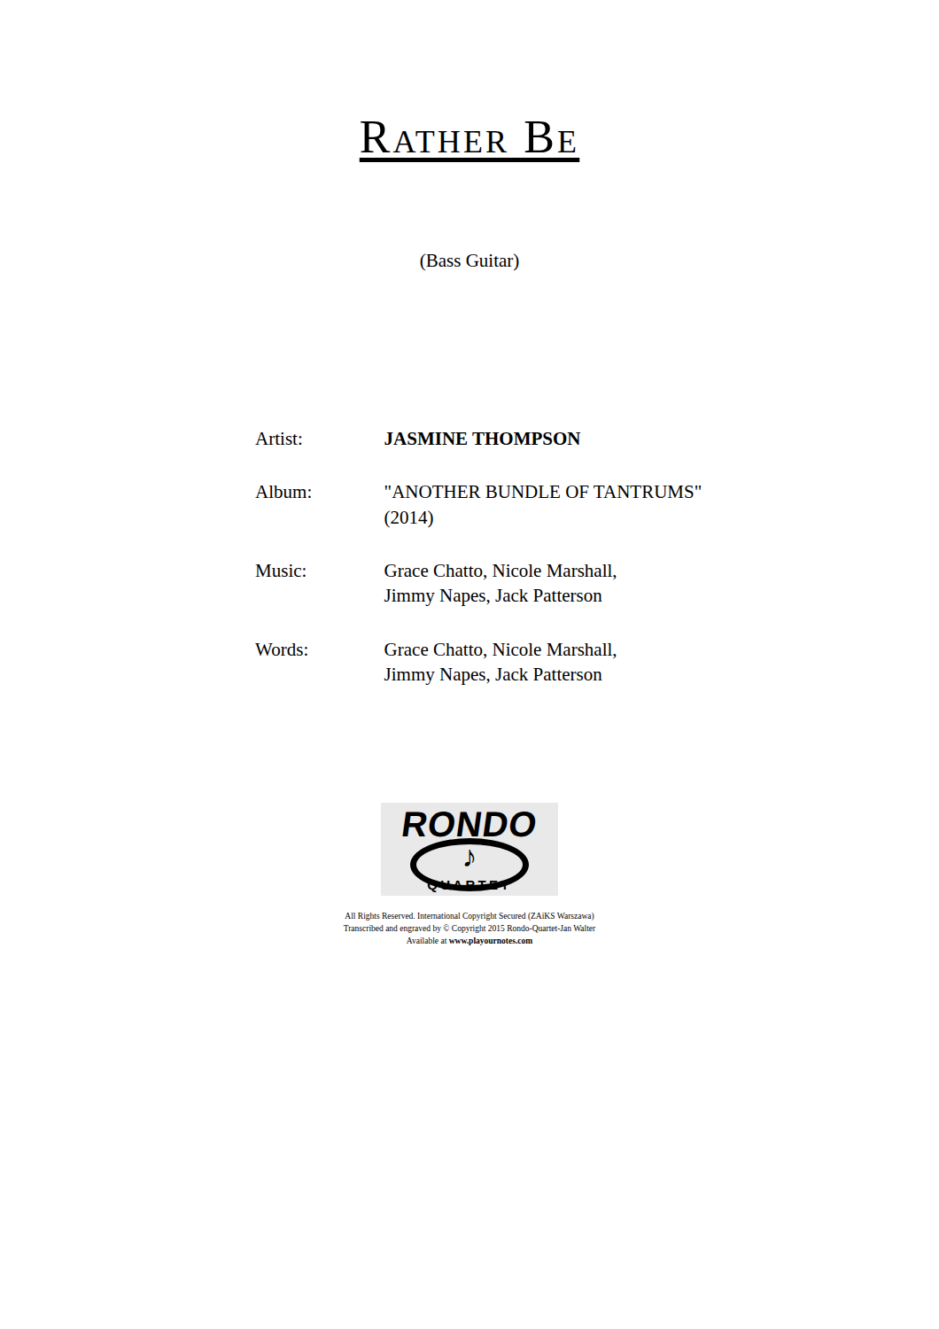Rather Be
(Bass Guitar)
| Artist: | JASMINE THOMPSON |
| Album: | "ANOTHER BUNDLE OF TANTRUMS" (2014) |
| Music: | Grace Chatto, Nicole Marshall, Jimmy Napes, Jack Patterson |
| Words: | Grace Chatto, Nicole Marshall, Jimmy Napes, Jack Patterson |
RONDO
♪
QUARTET
All Rights Reserved. International Copyright Secured (ZAiKS Warszawa)
Transcribed and engraved by © Copyright 2015 Rondo-Quartet-Jan Walter
Available at www.playournotes.com